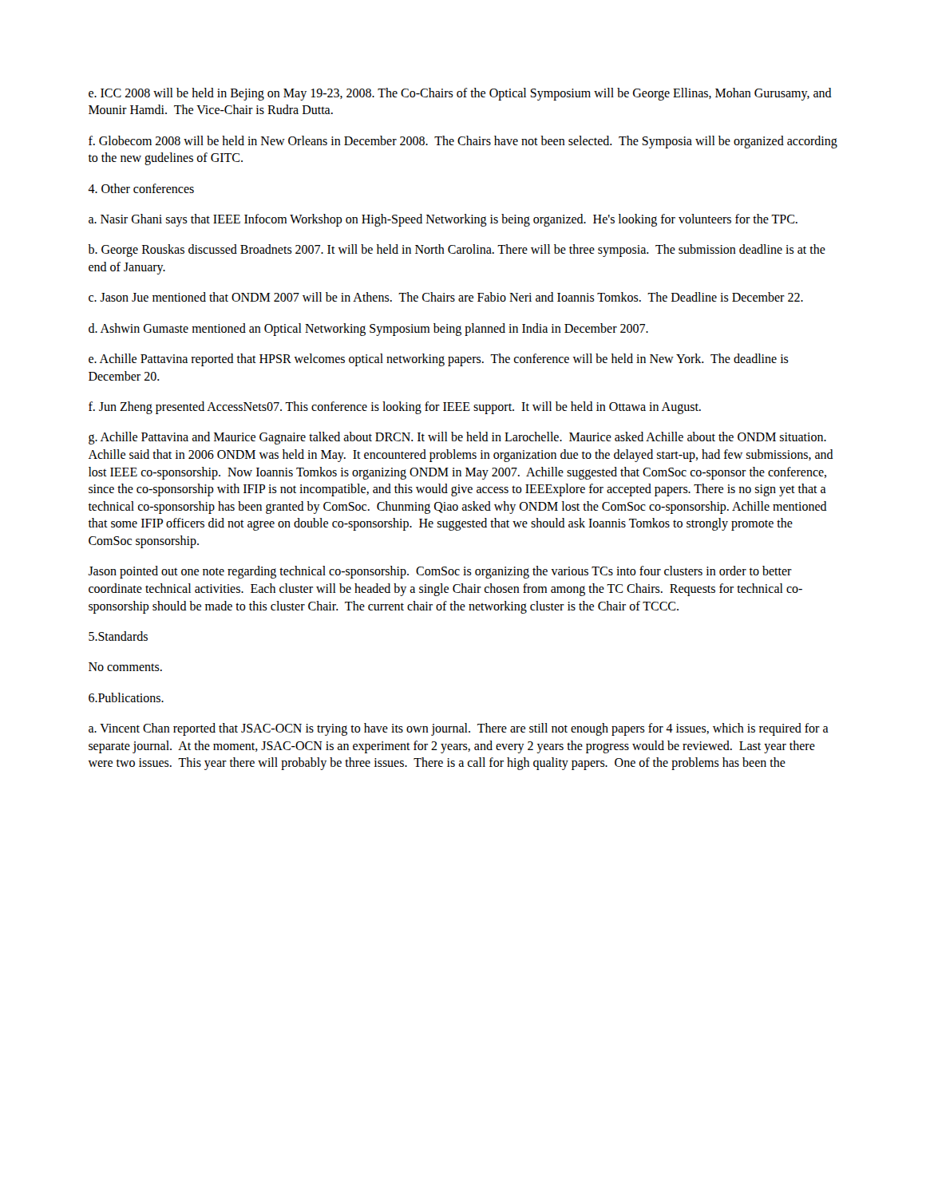e. ICC 2008 will be held in Bejing on May 19-23, 2008. The Co-Chairs of the Optical Symposium will be George Ellinas, Mohan Gurusamy, and Mounir Hamdi. The Vice-Chair is Rudra Dutta.
f. Globecom 2008 will be held in New Orleans in December 2008. The Chairs have not been selected. The Symposia will be organized according to the new gudelines of GITC.
4. Other conferences
a. Nasir Ghani says that IEEE Infocom Workshop on High-Speed Networking is being organized. He's looking for volunteers for the TPC.
b. George Rouskas discussed Broadnets 2007. It will be held in North Carolina. There will be three symposia. The submission deadline is at the end of January.
c. Jason Jue mentioned that ONDM 2007 will be in Athens. The Chairs are Fabio Neri and Ioannis Tomkos. The Deadline is December 22.
d. Ashwin Gumaste mentioned an Optical Networking Symposium being planned in India in December 2007.
e. Achille Pattavina reported that HPSR welcomes optical networking papers. The conference will be held in New York. The deadline is December 20.
f. Jun Zheng presented AccessNets07. This conference is looking for IEEE support. It will be held in Ottawa in August.
g. Achille Pattavina and Maurice Gagnaire talked about DRCN. It will be held in Larochelle. Maurice asked Achille about the ONDM situation. Achille said that in 2006 ONDM was held in May. It encountered problems in organization due to the delayed start-up, had few submissions, and lost IEEE co-sponsorship. Now Ioannis Tomkos is organizing ONDM in May 2007. Achille suggested that ComSoc co-sponsor the conference, since the co-sponsorship with IFIP is not incompatible, and this would give access to IEEExplore for accepted papers. There is no sign yet that a technical co-sponsorship has been granted by ComSoc. Chunming Qiao asked why ONDM lost the ComSoc co-sponsorship. Achille mentioned that some IFIP officers did not agree on double co-sponsorship. He suggested that we should ask Ioannis Tomkos to strongly promote the ComSoc sponsorship.
Jason pointed out one note regarding technical co-sponsorship. ComSoc is organizing the various TCs into four clusters in order to better coordinate technical activities. Each cluster will be headed by a single Chair chosen from among the TC Chairs. Requests for technical co-sponsorship should be made to this cluster Chair. The current chair of the networking cluster is the Chair of TCCC.
5.Standards
No comments.
6.Publications.
a. Vincent Chan reported that JSAC-OCN is trying to have its own journal. There are still not enough papers for 4 issues, which is required for a separate journal. At the moment, JSAC-OCN is an experiment for 2 years, and every 2 years the progress would be reviewed. Last year there were two issues. This year there will probably be three issues. There is a call for high quality papers. One of the problems has been the